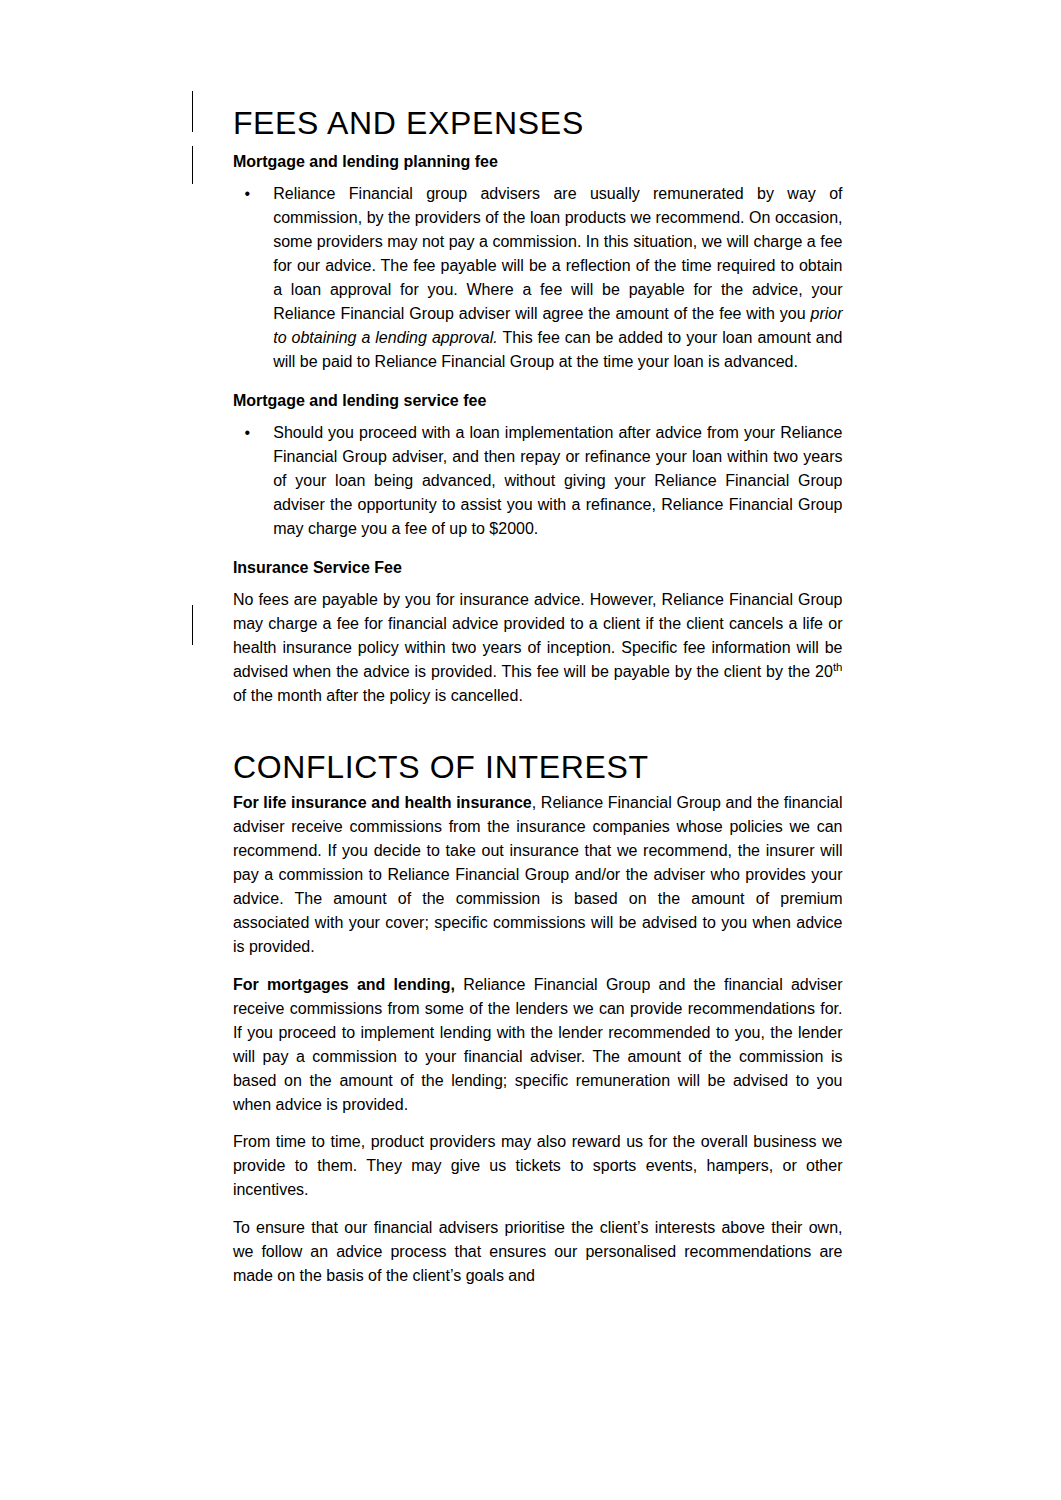FEES AND EXPENSES
Mortgage and lending planning fee
Reliance Financial group advisers are usually remunerated by way of commission, by the providers of the loan products we recommend. On occasion, some providers may not pay a commission. In this situation, we will charge a fee for our advice. The fee payable will be a reflection of the time required to obtain a loan approval for you. Where a fee will be payable for the advice, your Reliance Financial Group adviser will agree the amount of the fee with you prior to obtaining a lending approval. This fee can be added to your loan amount and will be paid to Reliance Financial Group at the time your loan is advanced.
Mortgage and lending service fee
Should you proceed with a loan implementation after advice from your Reliance Financial Group adviser, and then repay or refinance your loan within two years of your loan being advanced, without giving your Reliance Financial Group adviser the opportunity to assist you with a refinance, Reliance Financial Group may charge you a fee of up to $2000.
Insurance Service Fee
No fees are payable by you for insurance advice. However, Reliance Financial Group may charge a fee for financial advice provided to a client if the client cancels a life or health insurance policy within two years of inception. Specific fee information will be advised when the advice is provided. This fee will be payable by the client by the 20th of the month after the policy is cancelled.
CONFLICTS OF INTEREST
For life insurance and health insurance, Reliance Financial Group and the financial adviser receive commissions from the insurance companies whose policies we can recommend. If you decide to take out insurance that we recommend, the insurer will pay a commission to Reliance Financial Group and/or the adviser who provides your advice. The amount of the commission is based on the amount of premium associated with your cover; specific commissions will be advised to you when advice is provided.
For mortgages and lending, Reliance Financial Group and the financial adviser receive commissions from some of the lenders we can provide recommendations for. If you proceed to implement lending with the lender recommended to you, the lender will pay a commission to your financial adviser. The amount of the commission is based on the amount of the lending; specific remuneration will be advised to you when advice is provided.
From time to time, product providers may also reward us for the overall business we provide to them. They may give us tickets to sports events, hampers, or other incentives.
To ensure that our financial advisers prioritise the client’s interests above their own, we follow an advice process that ensures our personalised recommendations are made on the basis of the client’s goals and